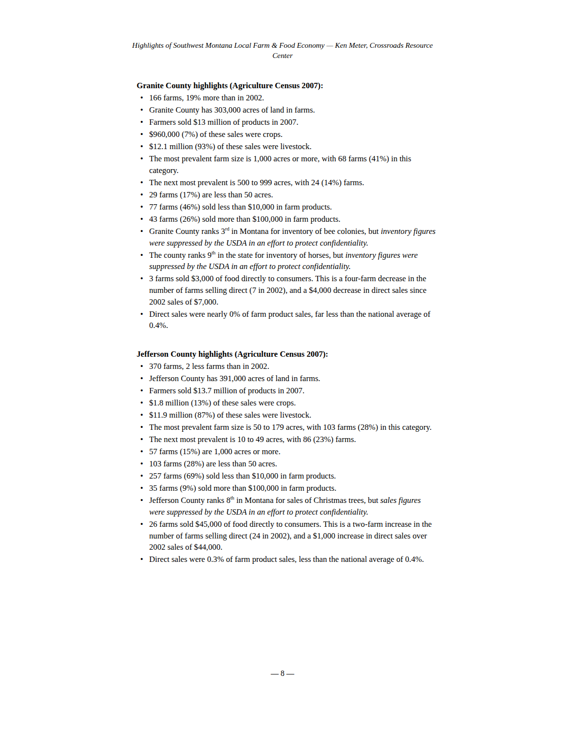Highlights of Southwest Montana Local Farm & Food Economy — Ken Meter, Crossroads Resource Center
Granite County highlights (Agriculture Census 2007):
166 farms, 19% more than in 2002.
Granite County has 303,000 acres of land in farms.
Farmers sold $13 million of products in 2007.
$960,000 (7%) of these sales were crops.
$12.1 million (93%) of these sales were livestock.
The most prevalent farm size is 1,000 acres or more, with 68 farms (41%) in this category.
The next most prevalent is 500 to 999 acres, with 24 (14%) farms.
29 farms (17%) are less than 50 acres.
77 farms (46%) sold less than $10,000 in farm products.
43 farms (26%) sold more than $100,000 in farm products.
Granite County ranks 3rd in Montana for inventory of bee colonies, but inventory figures were suppressed by the USDA in an effort to protect confidentiality.
The county ranks 9th in the state for inventory of horses, but inventory figures were suppressed by the USDA in an effort to protect confidentiality.
3 farms sold $3,000 of food directly to consumers. This is a four-farm decrease in the number of farms selling direct (7 in 2002), and a $4,000 decrease in direct sales since 2002 sales of $7,000.
Direct sales were nearly 0% of farm product sales, far less than the national average of 0.4%.
Jefferson County highlights (Agriculture Census 2007):
370 farms, 2 less farms than in 2002.
Jefferson County has 391,000 acres of land in farms.
Farmers sold $13.7 million of products in 2007.
$1.8 million (13%) of these sales were crops.
$11.9 million (87%) of these sales were livestock.
The most prevalent farm size is 50 to 179 acres, with 103 farms (28%) in this category.
The next most prevalent is 10 to 49 acres, with 86 (23%) farms.
57 farms (15%) are 1,000 acres or more.
103 farms (28%) are less than 50 acres.
257 farms (69%) sold less than $10,000 in farm products.
35 farms (9%) sold more than $100,000 in farm products.
Jefferson County ranks 8th in Montana for sales of Christmas trees, but sales figures were suppressed by the USDA in an effort to protect confidentiality.
26 farms sold $45,000 of food directly to consumers. This is a two-farm increase in the number of farms selling direct (24 in 2002), and a $1,000 increase in direct sales over 2002 sales of $44,000.
Direct sales were 0.3% of farm product sales, less than the national average of 0.4%.
— 8 —